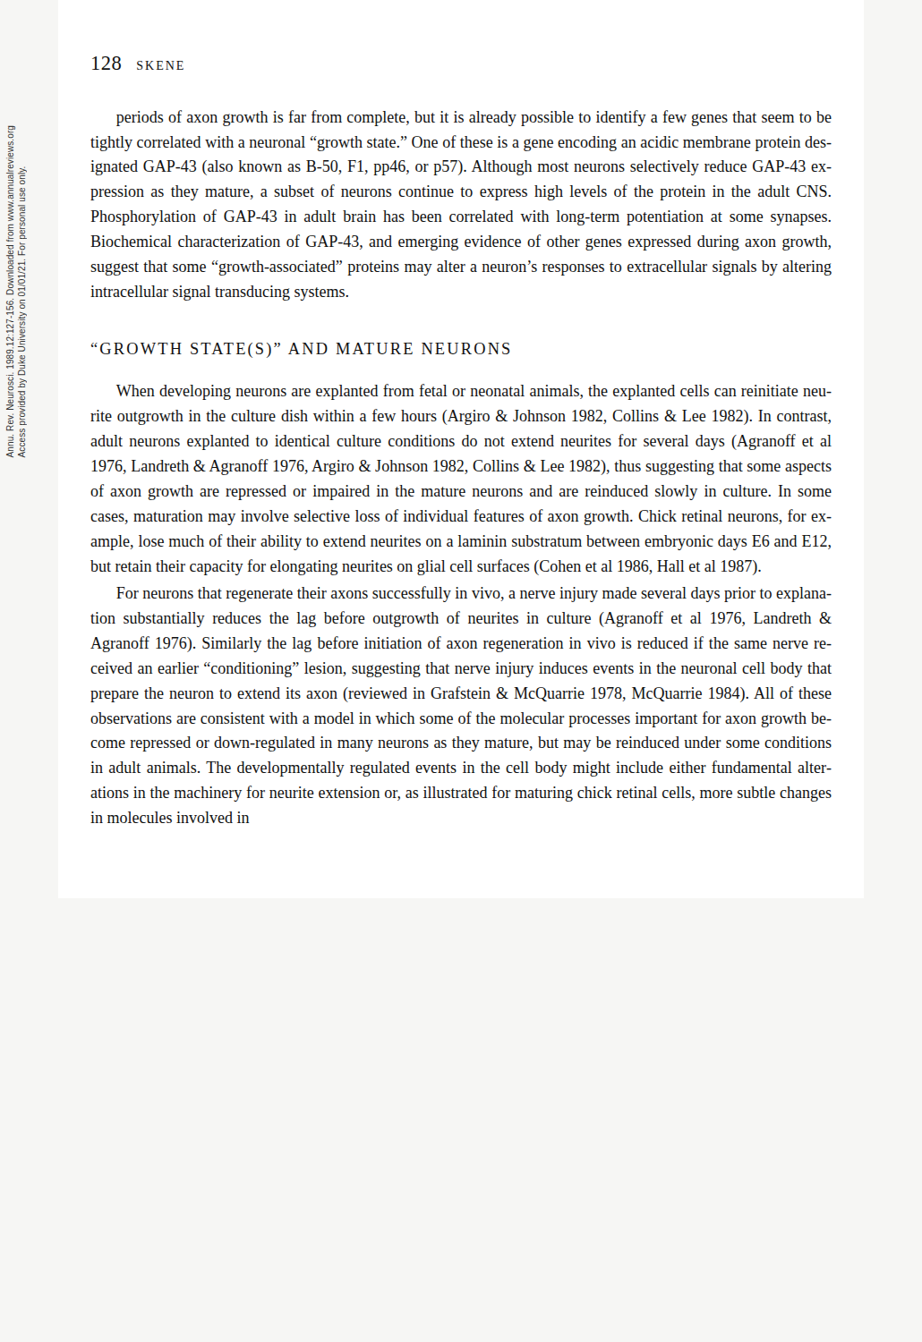Annu. Rev. Neurosci. 1989.12:127-156. Downloaded from www.annualreviews.org Access provided by Duke University on 01/01/21. For personal use only.
128 Skene
periods of axon growth is far from complete, but it is already possible to identify a few genes that seem to be tightly correlated with a neuronal “growth state.” One of these is a gene encoding an acidic membrane protein designated GAP-43 (also known as B-50, F1, pp46, or p57). Although most neurons selectively reduce GAP-43 expression as they mature, a subset of neurons continue to express high levels of the protein in the adult CNS. Phosphorylation of GAP-43 in adult brain has been correlated with long-term potentiation at some synapses. Biochemical characterization of GAP-43, and emerging evidence of other genes expressed during axon growth, suggest that some “growth-associated” proteins may alter a neuron’s responses to extracellular signals by altering intracellular signal transducing systems.
“Growth State(s)” and Mature Neurons
When developing neurons are explanted from fetal or neonatal animals, the explanted cells can reinitiate neurite outgrowth in the culture dish within a few hours (Argiro & Johnson 1982, Collins & Lee 1982). In contrast, adult neurons explanted to identical culture conditions do not extend neurites for several days (Agranoff et al 1976, Landreth & Agranoff 1976, Argiro & Johnson 1982, Collins & Lee 1982), thus suggesting that some aspects of axon growth are repressed or impaired in the mature neurons and are reinduced slowly in culture. In some cases, maturation may involve selective loss of individual features of axon growth. Chick retinal neurons, for example, lose much of their ability to extend neurites on a laminin substratum between embryonic days E6 and E12, but retain their capacity for elongating neurites on glial cell surfaces (Cohen et al 1986, Hall et al 1987).
For neurons that regenerate their axons successfully in vivo, a nerve injury made several days prior to explanation substantially reduces the lag before outgrowth of neurites in culture (Agranoff et al 1976, Landreth & Agranoff 1976). Similarly the lag before initiation of axon regeneration in vivo is reduced if the same nerve received an earlier “conditioning” lesion, suggesting that nerve injury induces events in the neuronal cell body that prepare the neuron to extend its axon (reviewed in Grafstein & McQuarrie 1978, McQuarrie 1984). All of these observations are consistent with a model in which some of the molecular processes important for axon growth become repressed or down-regulated in many neurons as they mature, but may be reinduced under some conditions in adult animals. The developmentally regulated events in the cell body might include either fundamental alterations in the machinery for neurite extension or, as illustrated for maturing chick retinal cells, more subtle changes in molecules involved in